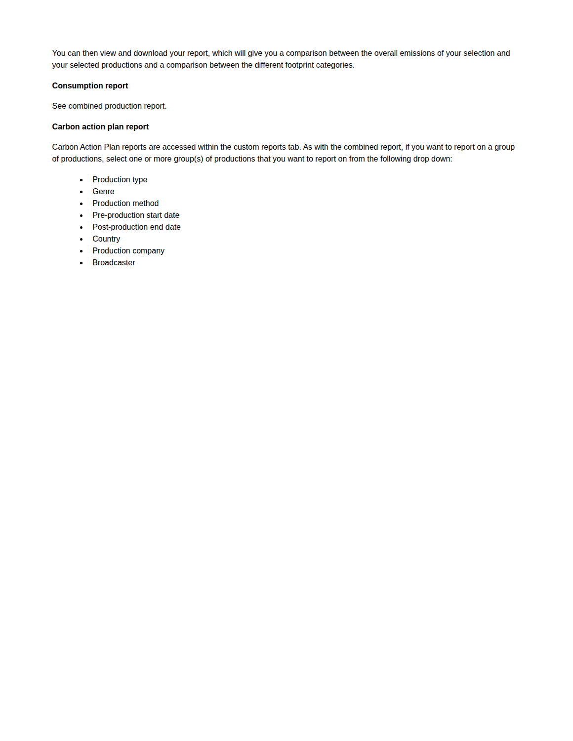You can then view and download your report, which will give you a comparison between the overall emissions of your selection and your selected productions and a comparison between the different footprint categories.
Consumption report
See combined production report.
Carbon action plan report
Carbon Action Plan reports are accessed within the custom reports tab. As with the combined report, if you want to report on a group of productions, select one or more group(s) of productions that you want to report on from the following drop down:
Production type
Genre
Production method
Pre-production start date
Post-production end date
Country
Production company
Broadcaster